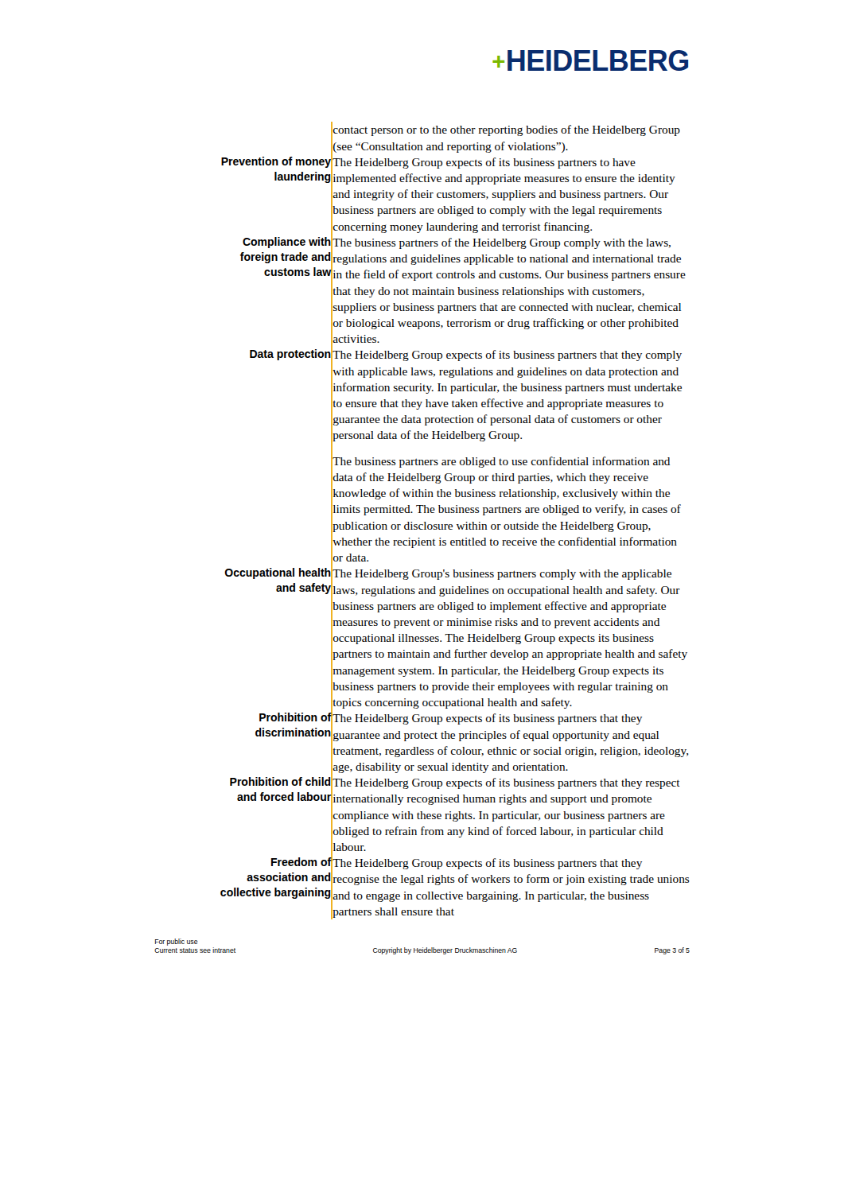+HEIDELBERG
| | | contact person or to the other reporting bodies of the Heidelberg Group (see “Consultation and reporting of violations”). |
| Prevention of money laundering | | The Heidelberg Group expects of its business partners to have implemented effective and appropriate measures to ensure the identity and integrity of their customers, suppliers and business partners. Our business partners are obliged to comply with the legal requirements concerning money laundering and terrorist financing. |
| Compliance with foreign trade and customs law | | The business partners of the Heidelberg Group comply with the laws, regulations and guidelines applicable to national and international trade in the field of export controls and customs. Our business partners ensure that they do not maintain business relationships with customers, suppliers or business partners that are connected with nuclear, chemical or biological weapons, terrorism or drug trafficking or other prohibited activities. |
| Data protection | | The Heidelberg Group expects of its business partners that they comply with applicable laws, regulations and guidelines on data protection and information security. In particular, the business partners must undertake to ensure that they have taken effective and appropriate measures to guarantee the data protection of personal data of customers or other personal data of the Heidelberg Group. The business partners are obliged to use confidential information and data of the Heidelberg Group or third parties, which they receive knowledge of within the business relationship, exclusively within the limits permitted. The business partners are obliged to verify, in cases of publication or disclosure within or outside the Heidelberg Group, whether the recipient is entitled to receive the confidential information or data. |
| Occupational health and safety | | The Heidelberg Group's business partners comply with the applicable laws, regulations and guidelines on occupational health and safety. Our business partners are obliged to implement effective and appropriate measures to prevent or minimise risks and to prevent accidents and occupational illnesses. The Heidelberg Group expects its business partners to maintain and further develop an appropriate health and safety management system. In particular, the Heidelberg Group expects its business partners to provide their employees with regular training on topics concerning occupational health and safety. |
| Prohibition of discrimination | | The Heidelberg Group expects of its business partners that they guarantee and protect the principles of equal opportunity and equal treatment, regardless of colour, ethnic or social origin, religion, ideology, age, disability or sexual identity and orientation. |
| Prohibition of child and forced labour | | The Heidelberg Group expects of its business partners that they respect internationally recognised human rights and support und promote compliance with these rights. In particular, our business partners are obliged to refrain from any kind of forced labour, in particular child labour. |
| Freedom of association and collective bargaining | | The Heidelberg Group expects of its business partners that they recognise the legal rights of workers to form or join existing trade unions and to engage in collective bargaining. In particular, the business partners shall ensure that |
For public use
Current status see intranet
Copyright by Heidelberger Druckmaschinen AG
Page 3 of 5